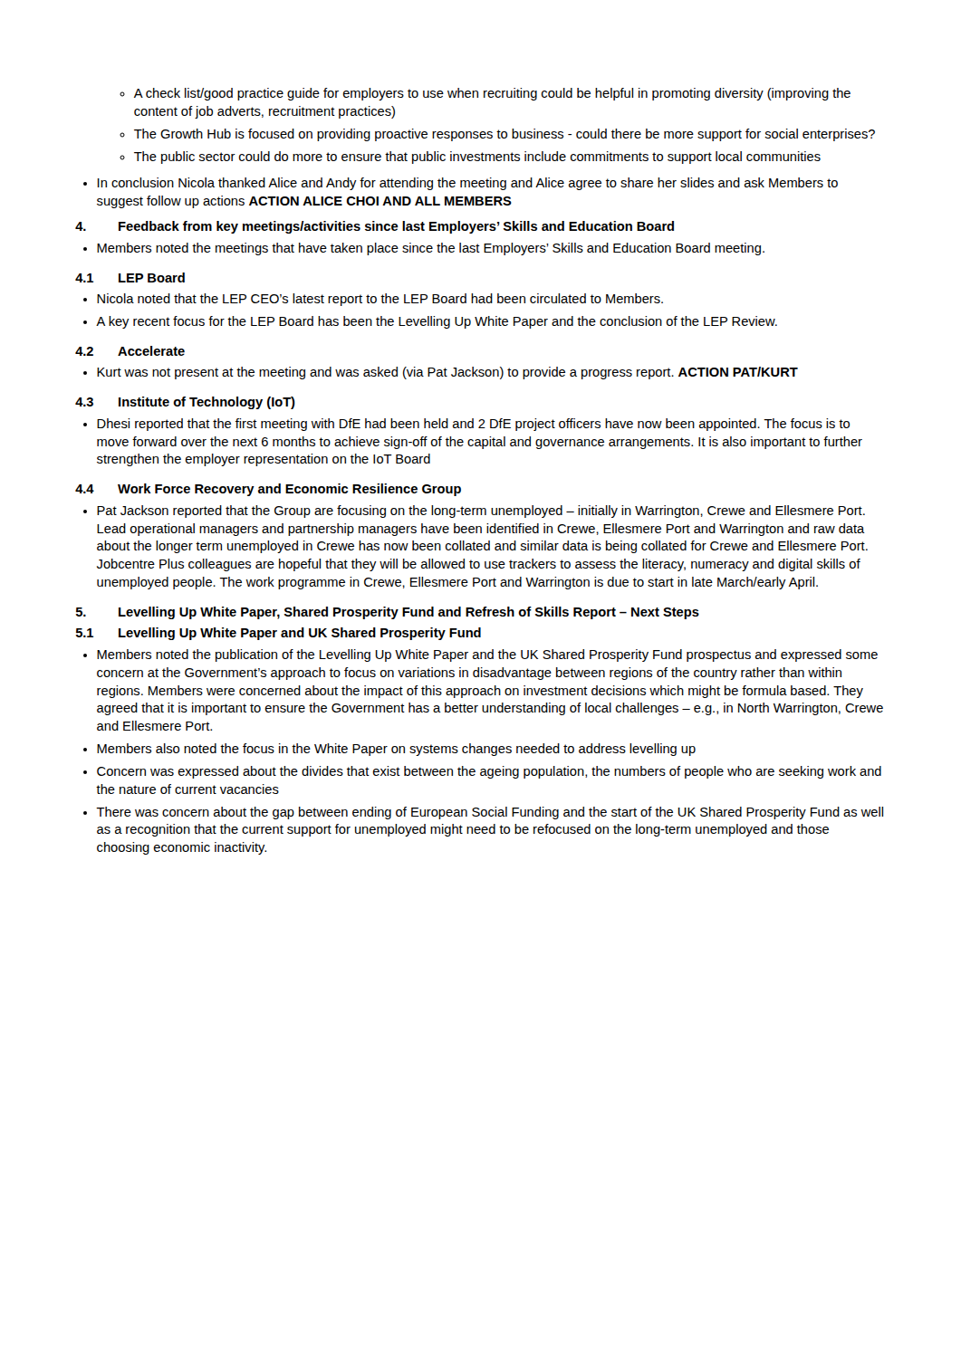A check list/good practice guide for employers to use when recruiting could be helpful in promoting diversity (improving the content of job adverts, recruitment practices)
The Growth Hub is focused on providing proactive responses to business - could there be more support for social enterprises?
The public sector could do more to ensure that public investments include commitments to support local communities
In conclusion Nicola thanked Alice and Andy for attending the meeting and Alice agree to share her slides and ask Members to suggest follow up actions ACTION ALICE CHOI AND ALL MEMBERS
4. Feedback from key meetings/activities since last Employers’ Skills and Education Board
Members noted the meetings that have taken place since the last Employers’ Skills and Education Board meeting.
4.1 LEP Board
Nicola noted that the LEP CEO’s latest report to the LEP Board had been circulated to Members.
A key recent focus for the LEP Board has been the Levelling Up White Paper and the conclusion of the LEP Review.
4.2 Accelerate
Kurt was not present at the meeting and was asked (via Pat Jackson) to provide a progress report. ACTION PAT/KURT
4.3 Institute of Technology (IoT)
Dhesi reported that the first meeting with DfE had been held and 2 DfE project officers have now been appointed. The focus is to move forward over the next 6 months to achieve sign-off of the capital and governance arrangements. It is also important to further strengthen the employer representation on the IoT Board
4.4 Work Force Recovery and Economic Resilience Group
Pat Jackson reported that the Group are focusing on the long-term unemployed – initially in Warrington, Crewe and Ellesmere Port. Lead operational managers and partnership managers have been identified in Crewe, Ellesmere Port and Warrington and raw data about the longer term unemployed in Crewe has now been collated and similar data is being collated for Crewe and Ellesmere Port. Jobcentre Plus colleagues are hopeful that they will be allowed to use trackers to assess the literacy, numeracy and digital skills of unemployed people. The work programme in Crewe, Ellesmere Port and Warrington is due to start in late March/early April.
5. Levelling Up White Paper, Shared Prosperity Fund and Refresh of Skills Report – Next Steps
5.1 Levelling Up White Paper and UK Shared Prosperity Fund
Members noted the publication of the Levelling Up White Paper and the UK Shared Prosperity Fund prospectus and expressed some concern at the Government’s approach to focus on variations in disadvantage between regions of the country rather than within regions. Members were concerned about the impact of this approach on investment decisions which might be formula based. They agreed that it is important to ensure the Government has a better understanding of local challenges – e.g., in North Warrington, Crewe and Ellesmere Port.
Members also noted the focus in the White Paper on systems changes needed to address levelling up
Concern was expressed about the divides that exist between the ageing population, the numbers of people who are seeking work and the nature of current vacancies
There was concern about the gap between ending of European Social Funding and the start of the UK Shared Prosperity Fund as well as a recognition that the current support for unemployed might need to be refocused on the long-term unemployed and those choosing economic inactivity.